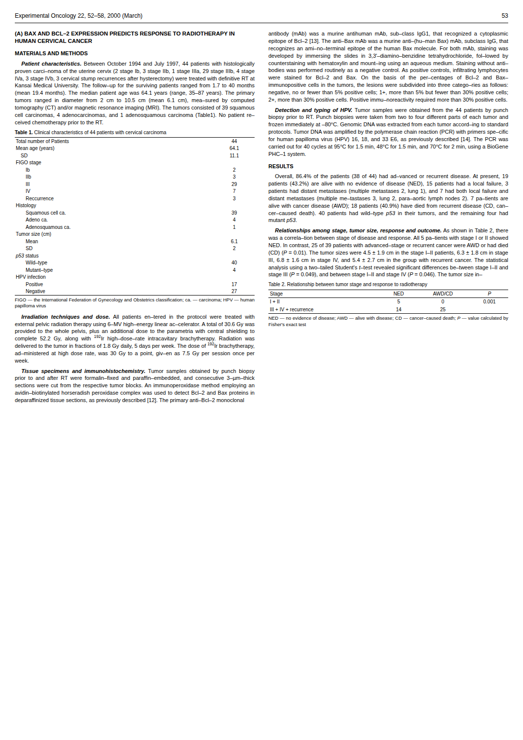Experimental Oncology 22, 52–58, 2000 (March) 53
(A) BAX AND BCL–2 EXPRESSION PREDICTS RESPONSE TO RADIOTHERAPY IN HUMAN CERVICAL CANCER
MATERIALS AND METHODS
Patient characteristics. Between October 1994 and July 1997, 44 patients with histologically proven carci–noma of the uterine cervix (2 stage Ib, 3 stage IIb, 1 stage IIIa, 29 stage IIIb, 4 stage IVa, 3 stage IVb, 3 cervical stump recurrences after hysterectomy) were treated with definitive RT at Kansai Medical University. The follow–up for the surviving patients ranged from 1.7 to 40 months (mean 19.4 months). The median patient age was 64.1 years (range, 35–87 years). The primary tumors ranged in diameter from 2 cm to 10.5 cm (mean 6.1 cm), mea–sured by computed tomography (CT) and/or magnetic resonance imaging (MRI). The tumors consisted of 39 squamous cell carcinomas, 4 adenocarcinomas, and 1 adenosquamous carcinoma (Table1). No patient re–ceived chemotherapy prior to the RT.
Table 1. Clinical characteristics of 44 patients with cervical carcinoma
| Total number of Patients | 44 |
| Mean age (years) | 64.1 |
| SD | 11.1 |
| FIGO stage | |
| Ib | 2 |
| IIb | 3 |
| III | 29 |
| IV | 7 |
| Reccurrence | 3 |
| Histology | |
| Squamous cell ca. | 39 |
| Adeno ca. | 4 |
| Adenosquamous ca. | 1 |
| Tumor size (cm) | |
| Mean | 6.1 |
| SD | 2 |
| p53 status | |
| Wild–type | 40 |
| Mutant–type | 4 |
| HPV infection | |
| Positive | 17 |
| Negative | 27 |
FIGO — the International Federation of Gynecology and Obstetrics classification; ca. — carcinoma; HPV — human papilloma virus
Irradiation techniques and dose. All patients en–tered in the protocol were treated with external pelvic radiation therapy using 6–MV high–energy linear ac–celerator. A total of 30.6 Gy was provided to the whole pelvis, plus an additional dose to the parametria with central shielding to complete 52.2 Gy, along with 192Ir high–dose–rate intracavitary brachytherapy. Radiation was delivered to the tumor in fractions of 1.8 Gy daily, 5 days per week. The dose of 192Ir brachytherapy, ad–ministered at high dose rate, was 30 Gy to a point, giv–en as 7.5 Gy per session once per week.
Tissue specimens and immunohistochemistry. Tumor samples obtained by punch biopsy prior to and after RT were formalin–fixed and paraffin–embedded, and consecutive 3–µm–thick sections were cut from the respective tumor blocks. An immunoperoxidase method employing an avidin–biotinylated horseradish peroxidase complex was used to detect Bcl–2 and Bax proteins in deparaffinized tissue sections, as previously described [12]. The primary anti–Bcl–2 monoclonal
antibody (mAb) was a murine antihuman mAb, sub–class IgG1, that recognized a cytoplasmic epitope of Bcl–2 [13]. The anti–Bax mAb was a murine anti–(hu–man Bax) mAb, subclass IgG, that recognizes an ami–no–terminal epitope of the human Bax molecule. For both mAb, staining was developed by immersing the slides in 3,3'–diamino–benzidine tetrahydrochloride, fol–lowed by counterstaining with hematoxylin and mount–ing using an aqueous medium. Staining without anti–bodies was performed routinely as a negative control. As positive controls, infiltrating lymphocytes were stained for Bcl–2 and Bax. On the basis of the per–centages of Bcl–2 and Bax–immunopositive cells in the tumors, the lesions were subdivided into three catego–ries as follows: negative, no or fewer than 5% positive cells; 1+, more than 5% but fewer than 30% positive cells; 2+, more than 30% positive cells. Positive immu–noreactivity required more than 30% positive cells.
Detection and typing of HPV. Tumor samples were obtained from the 44 patients by punch biopsy prior to RT. Punch biopsies were taken from two to four different parts of each tumor and frozen immediately at –80°C. Genomic DNA was extracted from each tumor accord–ing to standard protocols. Tumor DNA was amplified by the polymerase chain reaction (PCR) with primers spe–cific for human papilloma virus (HPV) 16, 18, and 33 E6, as previously described [14]. The PCR was carried out for 40 cycles at 95°C for 1.5 min, 48°C for 1.5 min, and 70°C for 2 min, using a BioGene PHC–1 system.
RESULTS
Overall, 86.4% of the patients (38 of 44) had ad–vanced or recurrent disease. At present, 19 patients (43.2%) are alive with no evidence of disease (NED), 15 patients had a local failure, 3 patients had distant metastases (multiple metastases 2, lung 1), and 7 had both local failure and distant metastases (multiple me–tastases 3, lung 2, para–aortic lymph nodes 2). 7 pa–tients are alive with cancer disease (AWD); 18 patients (40.9%) have died from recurrent disease (CD, can–cer–caused death). 40 patients had wild–type p53 in their tumors, and the remaining four had mutant p53.
Relationships among stage, tumor size, response and outcome. As shown in Table 2, there was a correla–tion between stage of disease and response. All 5 pa–tients with stage I or II showed NED. In contrast, 25 of 39 patients with advanced–stage or recurrent cancer were AWD or had died (CD) (P = 0.01). The tumor sizes were 4.5 ± 1.9 cm in the stage I–II patients, 6.3 ± 1.8 cm in stage III, 6.8 ± 1.6 cm in stage IV, and 5.4 ± 2.7 cm in the group with recurrent cancer. The statistical analysis using a two–tailed Student's t–test revealed significant differences be–tween stage I–II and stage III (P = 0.049), and between stage I–II and stage IV (P = 0.046). The tumor size in–
Table 2. Relationship between tumor stage and response to radiotherapy
| Stage | NED | AWD/CD | P |
| --- | --- | --- | --- |
| I + II | 5 | 0 | 0.001 |
| III + IV + recurrence | 14 | 25 | |
NED — no evidence of disease; AWD — alive with disease; CD — cancer–caused death; P — value calculated by Fisher's exact test